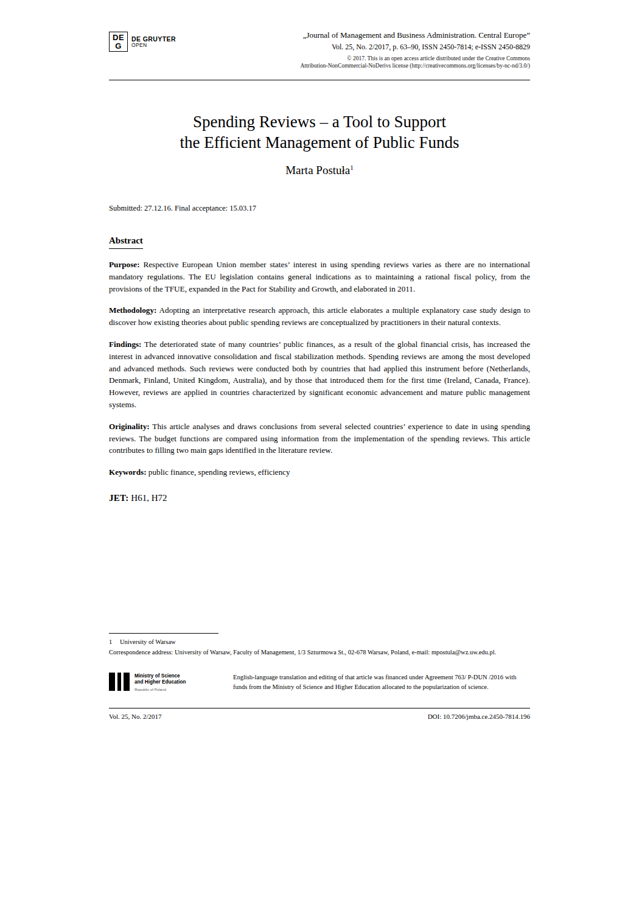DE G
DE GRUYTER
OPEN
„Journal of Management and Business Administration. Central Europe”
Vol. 25, No. 2/2017, p. 63–90, ISSN 2450-7814; e-ISSN 2450-8829
© 2017. This is an open access article distributed under the Creative Commons
Attribution-NonCommercial-NoDerivs license (http://creativecommons.org/licenses/by-nc-nd/3.0/)
Spending Reviews – a Tool to Support
the Efficient Management of Public Funds
Marta Postuła1
Submitted: 27.12.16. Final acceptance: 15.03.17
Abstract
Purpose: Respective European Union member states’ interest in using spending reviews varies as there are no international mandatory regulations. The EU legislation contains general indications as to maintaining a rational fiscal policy, from the provisions of the TFUE, expanded in the Pact for Stability and Growth, and elaborated in 2011.
Methodology: Adopting an interpretative research approach, this article elaborates a multiple explanatory case study design to discover how existing theories about public spending reviews are conceptualized by practitioners in their natural contexts.
Findings: The deteriorated state of many countries’ public finances, as a result of the global financial crisis, has increased the interest in advanced innovative consolidation and fiscal stabilization methods. Spending reviews are among the most developed and advanced methods. Such reviews were conducted both by countries that had applied this instrument before (Netherlands, Denmark, Finland, United Kingdom, Australia), and by those that introduced them for the first time (Ireland, Canada, France). However, reviews are applied in countries characterized by significant economic advancement and mature public management systems.
Originality: This article analyses and draws conclusions from several selected countries’ experience to date in using spending reviews. The budget functions are compared using information from the implementation of the spending reviews. This article contributes to filling two main gaps identified in the literature review.
Keywords: public finance, spending reviews, efficiency
JET: H61, H72
1 University of Warsaw Correspondence address: University of Warsaw, Faculty of Management, 1/3 Szturmowa St., 02-678 Warsaw, Poland, e-mail: mpostula@wz.uw.edu.pl.
Ministry of Science
and Higher Education
Republic of Poland
English-language translation and editing of that article was financed under Agreement 763/ P-DUN /2016 with funds from the Ministry of Science and Higher Education allocated to the popularization of science.
Vol. 25, No. 2/2017
DOI: 10.7206/jmba.ce.2450-7814.196